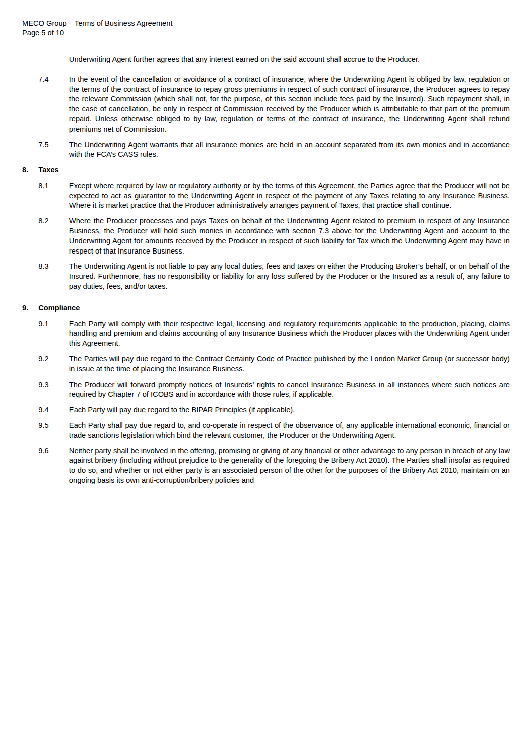MECO Group – Terms of Business Agreement
Page 5 of 10
Underwriting Agent further agrees that any interest earned on the said account shall accrue to the Producer.
7.4 In the event of the cancellation or avoidance of a contract of insurance, where the Underwriting Agent is obliged by law, regulation or the terms of the contract of insurance to repay gross premiums in respect of such contract of insurance, the Producer agrees to repay the relevant Commission (which shall not, for the purpose, of this section include fees paid by the Insured). Such repayment shall, in the case of cancellation, be only in respect of Commission received by the Producer which is attributable to that part of the premium repaid. Unless otherwise obliged to by law, regulation or terms of the contract of insurance, the Underwriting Agent shall refund premiums net of Commission.
7.5 The Underwriting Agent warrants that all insurance monies are held in an account separated from its own monies and in accordance with the FCA’s CASS rules.
8. Taxes
8.1 Except where required by law or regulatory authority or by the terms of this Agreement, the Parties agree that the Producer will not be expected to act as guarantor to the Underwriting Agent in respect of the payment of any Taxes relating to any Insurance Business. Where it is market practice that the Producer administratively arranges payment of Taxes, that practice shall continue.
8.2 Where the Producer processes and pays Taxes on behalf of the Underwriting Agent related to premium in respect of any Insurance Business, the Producer will hold such monies in accordance with section 7.3 above for the Underwriting Agent and account to the Underwriting Agent for amounts received by the Producer in respect of such liability for Tax which the Underwriting Agent may have in respect of that Insurance Business.
8.3 The Underwriting Agent is not liable to pay any local duties, fees and taxes on either the Producing Broker’s behalf, or on behalf of the Insured. Furthermore, has no responsibility or liability for any loss suffered by the Producer or the Insured as a result of, any failure to pay duties, fees, and/or taxes.
9. Compliance
9.1 Each Party will comply with their respective legal, licensing and regulatory requirements applicable to the production, placing, claims handling and premium and claims accounting of any Insurance Business which the Producer places with the Underwriting Agent under this Agreement.
9.2 The Parties will pay due regard to the Contract Certainty Code of Practice published by the London Market Group (or successor body) in issue at the time of placing the Insurance Business.
9.3 The Producer will forward promptly notices of Insureds’ rights to cancel Insurance Business in all instances where such notices are required by Chapter 7 of ICOBS and in accordance with those rules, if applicable.
9.4 Each Party will pay due regard to the BIPAR Principles (if applicable).
9.5 Each Party shall pay due regard to, and co-operate in respect of the observance of, any applicable international economic, financial or trade sanctions legislation which bind the relevant customer, the Producer or the Underwriting Agent.
9.6 Neither party shall be involved in the offering, promising or giving of any financial or other advantage to any person in breach of any law against bribery (including without prejudice to the generality of the foregoing the Bribery Act 2010). The Parties shall insofar as required to do so, and whether or not either party is an associated person of the other for the purposes of the Bribery Act 2010, maintain on an ongoing basis its own anti-corruption/bribery policies and